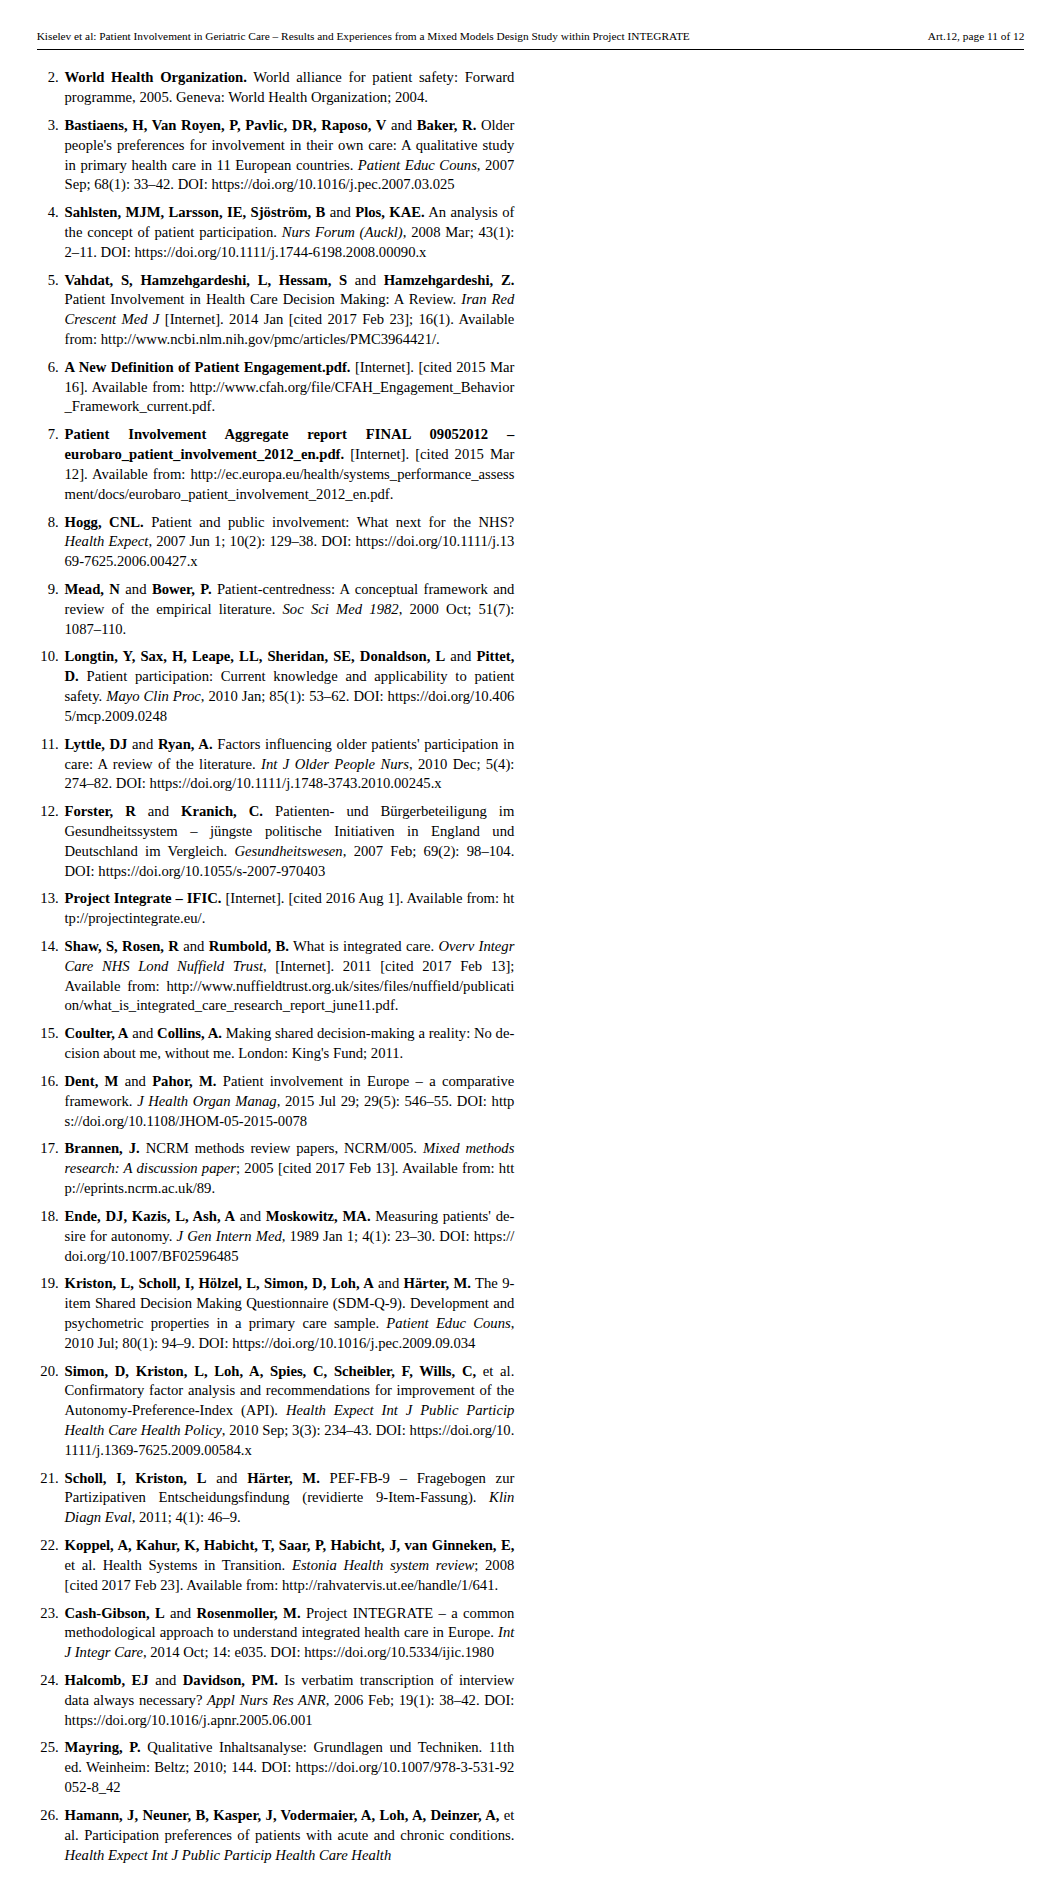Kiselev et al: Patient Involvement in Geriatric Care – Results and Experiences from a Mixed Models Design Study within Project INTEGRATE
Art.12, page 11 of 12
World Health Organization. World alliance for patient safety: Forward programme, 2005. Geneva: World Health Organization; 2004.
Bastiaens, H, Van Royen, P, Pavlic, DR, Raposo, V and Baker, R. Older people's preferences for involvement in their own care: A qualitative study in primary health care in 11 European countries. Patient Educ Couns, 2007 Sep; 68(1): 33–42. DOI: https://doi.org/10.1016/j.pec.2007.03.025
Sahlsten, MJM, Larsson, IE, Sjöström, B and Plos, KAE. An analysis of the concept of patient participation. Nurs Forum (Auckl), 2008 Mar; 43(1): 2–11. DOI: https://doi.org/10.1111/j.1744-6198.2008.00090.x
Vahdat, S, Hamzehgardeshi, L, Hessam, S and Hamzehgardeshi, Z. Patient Involvement in Health Care Decision Making: A Review. Iran Red Crescent Med J [Internet]. 2014 Jan [cited 2017 Feb 23]; 16(1). Available from: http://www.ncbi.nlm.nih.gov/pmc/articles/PMC3964421/.
A New Definition of Patient Engagement.pdf. [Internet]. [cited 2015 Mar 16]. Available from: http://www.cfah.org/file/CFAH_Engagement_Behavior_Framework_current.pdf.
Patient Involvement Aggregate report FINAL 09052012 – eurobaro_patient_involvement_2012_en.pdf. [Internet]. [cited 2015 Mar 12]. Available from: http://ec.europa.eu/health/systems_performance_assessment/docs/eurobaro_patient_involvement_2012_en.pdf.
Hogg, CNL. Patient and public involvement: What next for the NHS? Health Expect, 2007 Jun 1; 10(2): 129–38. DOI: https://doi.org/10.1111/j.1369-7625.2006.00427.x
Mead, N and Bower, P. Patient-centredness: A conceptual framework and review of the empirical literature. Soc Sci Med 1982, 2000 Oct; 51(7): 1087–110.
Longtin, Y, Sax, H, Leape, LL, Sheridan, SE, Donaldson, L and Pittet, D. Patient participation: Current knowledge and applicability to patient safety. Mayo Clin Proc, 2010 Jan; 85(1): 53–62. DOI: https://doi.org/10.4065/mcp.2009.0248
Lyttle, DJ and Ryan, A. Factors influencing older patients' participation in care: A review of the literature. Int J Older People Nurs, 2010 Dec; 5(4): 274–82. DOI: https://doi.org/10.1111/j.1748-3743.2010.00245.x
Forster, R and Kranich, C. Patienten- und Bürgerbeteiligung im Gesundheitssystem – jüngste politische Initiativen in England und Deutschland im Vergleich. Gesundheitswesen, 2007 Feb; 69(2): 98–104. DOI: https://doi.org/10.1055/s-2007-970403
Project Integrate – IFIC. [Internet]. [cited 2016 Aug 1]. Available from: http://projectintegrate.eu/.
Shaw, S, Rosen, R and Rumbold, B. What is integrated care. Overv Integr Care NHS Lond Nuffield Trust, [Internet]. 2011 [cited 2017 Feb 13]; Available from: http://www.nuffieldtrust.org.uk/sites/files/nuffield/publication/what_is_integrated_care_research_report_june11.pdf.
Coulter, A and Collins, A. Making shared decision-making a reality: No decision about me, without me. London: King's Fund; 2011.
Dent, M and Pahor, M. Patient involvement in Europe – a comparative framework. J Health Organ Manag, 2015 Jul 29; 29(5): 546–55. DOI: https://doi.org/10.1108/JHOM-05-2015-0078
Brannen, J. NCRM methods review papers, NCRM/005. Mixed methods research: A discussion paper; 2005 [cited 2017 Feb 13]. Available from: http://eprints.ncrm.ac.uk/89.
Ende, DJ, Kazis, L, Ash, A and Moskowitz, MA. Measuring patients' desire for autonomy. J Gen Intern Med, 1989 Jan 1; 4(1): 23–30. DOI: https://doi.org/10.1007/BF02596485
Kriston, L, Scholl, I, Hölzel, L, Simon, D, Loh, A and Härter, M. The 9-item Shared Decision Making Questionnaire (SDM-Q-9). Development and psychometric properties in a primary care sample. Patient Educ Couns, 2010 Jul; 80(1): 94–9. DOI: https://doi.org/10.1016/j.pec.2009.09.034
Simon, D, Kriston, L, Loh, A, Spies, C, Scheibler, F, Wills, C, et al. Confirmatory factor analysis and recommendations for improvement of the Autonomy-Preference-Index (API). Health Expect Int J Public Particip Health Care Health Policy, 2010 Sep; 3(3): 234–43. DOI: https://doi.org/10.1111/j.1369-7625.2009.00584.x
Scholl, I, Kriston, L and Härter, M. PEF-FB-9 – Fragebogen zur Partizipativen Entscheidungsfindung (revidierte 9-Item-Fassung). Klin Diagn Eval, 2011; 4(1): 46–9.
Koppel, A, Kahur, K, Habicht, T, Saar, P, Habicht, J, van Ginneken, E, et al. Health Systems in Transition. Estonia Health system review; 2008 [cited 2017 Feb 23]. Available from: http://rahvatervis.ut.ee/handle/1/641.
Cash-Gibson, L and Rosenmoller, M. Project INTEGRATE – a common methodological approach to understand integrated health care in Europe. Int J Integr Care, 2014 Oct; 14: e035. DOI: https://doi.org/10.5334/ijic.1980
Halcomb, EJ and Davidson, PM. Is verbatim transcription of interview data always necessary? Appl Nurs Res ANR, 2006 Feb; 19(1): 38–42. DOI: https://doi.org/10.1016/j.apnr.2005.06.001
Mayring, P. Qualitative Inhaltsanalyse: Grundlagen und Techniken. 11th ed. Weinheim: Beltz; 2010; 144. DOI: https://doi.org/10.1007/978-3-531-92052-8_42
Hamann, J, Neuner, B, Kasper, J, Vodermaier, A, Loh, A, Deinzer, A, et al. Participation preferences of patients with acute and chronic conditions. Health Expect Int J Public Particip Health Care Health